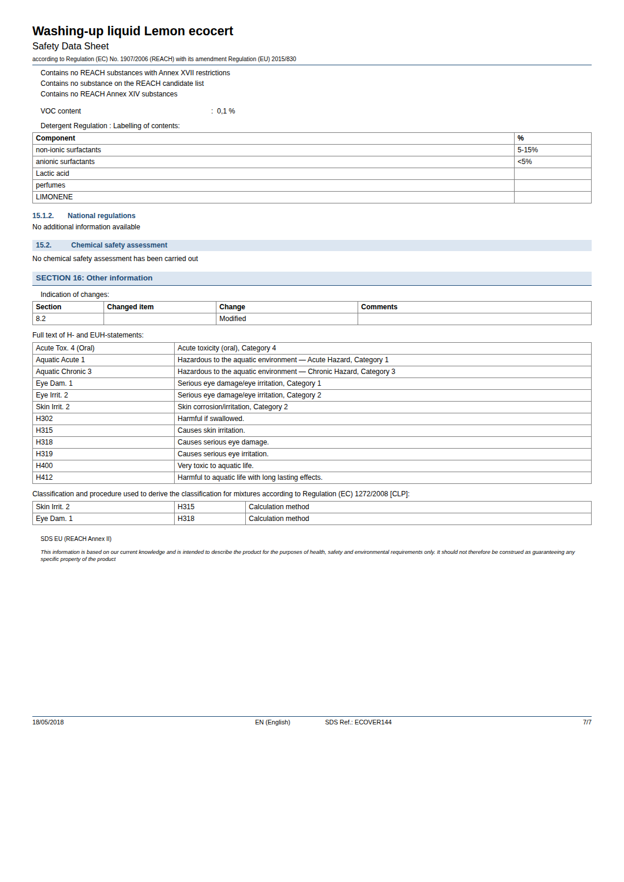Washing-up liquid Lemon ecocert
Safety Data Sheet
according to Regulation (EC) No. 1907/2006 (REACH) with its amendment Regulation (EU) 2015/830
Contains no REACH substances with Annex XVII restrictions
Contains no substance on the REACH candidate list
Contains no REACH Annex XIV substances
VOC content: 0,1 %
Detergent Regulation : Labelling of contents:
| Component | % |
| --- | --- |
| non-ionic surfactants | 5-15% |
| anionic surfactants | <5% |
| Lactic acid | |
| perfumes | |
| LIMONENE | |
15.1.2. National regulations
No additional information available
15.2. Chemical safety assessment
No chemical safety assessment has been carried out
SECTION 16: Other information
Indication of changes:
| Section | Changed item | Change | Comments |
| --- | --- | --- | --- |
| 8.2 | | Modified | |
Full text of H- and EUH-statements:
| Acute Tox. 4 (Oral) | Acute toxicity (oral), Category 4 |
| Aquatic Acute 1 | Hazardous to the aquatic environment — Acute Hazard, Category 1 |
| Aquatic Chronic 3 | Hazardous to the aquatic environment — Chronic Hazard, Category 3 |
| Eye Dam. 1 | Serious eye damage/eye irritation, Category 1 |
| Eye Irrit. 2 | Serious eye damage/eye irritation, Category 2 |
| Skin Irrit. 2 | Skin corrosion/irritation, Category 2 |
| H302 | Harmful if swallowed. |
| H315 | Causes skin irritation. |
| H318 | Causes serious eye damage. |
| H319 | Causes serious eye irritation. |
| H400 | Very toxic to aquatic life. |
| H412 | Harmful to aquatic life with long lasting effects. |
Classification and procedure used to derive the classification for mixtures according to Regulation (EC) 1272/2008 [CLP]:
| Skin Irrit. 2 | H315 | Calculation method |
| Eye Dam. 1 | H318 | Calculation method |
SDS EU (REACH Annex II)
This information is based on our current knowledge and is intended to describe the product for the purposes of health, safety and environmental requirements only. It should not therefore be construed as guaranteeing any specific property of the product
18/05/2018 7/7
EN (English) SDS Ref.: ECOVER144